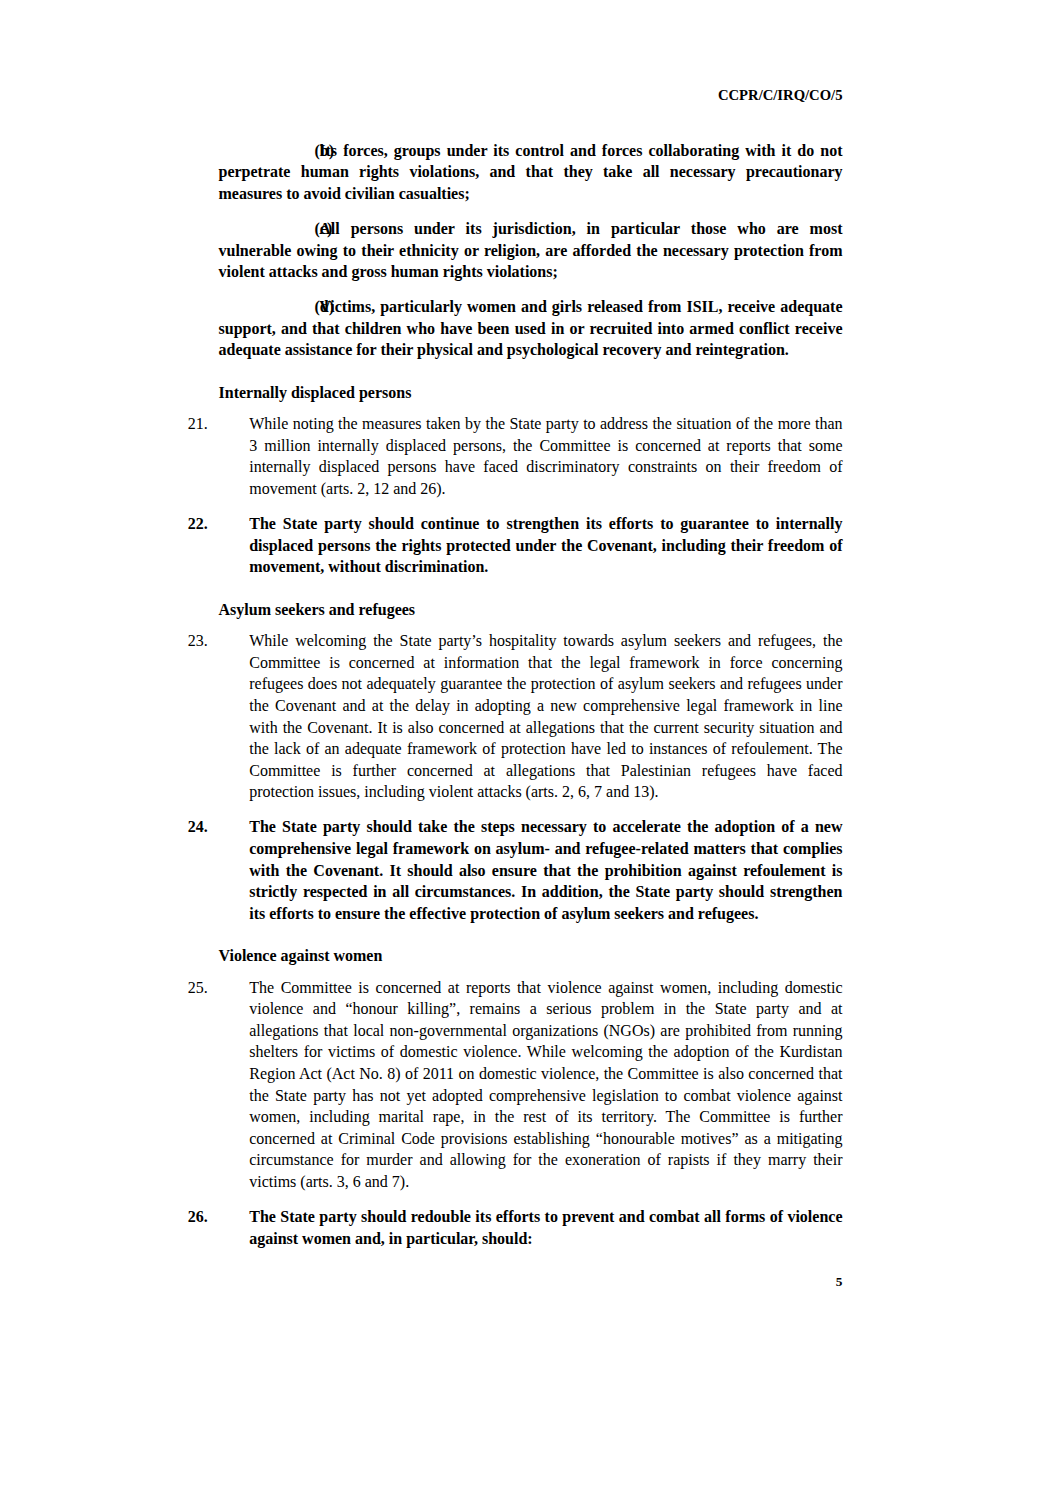CCPR/C/IRQ/CO/5
(b) Its forces, groups under its control and forces collaborating with it do not perpetrate human rights violations, and that they take all necessary precautionary measures to avoid civilian casualties;
(c) All persons under its jurisdiction, in particular those who are most vulnerable owing to their ethnicity or religion, are afforded the necessary protection from violent attacks and gross human rights violations;
(d) Victims, particularly women and girls released from ISIL, receive adequate support, and that children who have been used in or recruited into armed conflict receive adequate assistance for their physical and psychological recovery and reintegration.
Internally displaced persons
21. While noting the measures taken by the State party to address the situation of the more than 3 million internally displaced persons, the Committee is concerned at reports that some internally displaced persons have faced discriminatory constraints on their freedom of movement (arts. 2, 12 and 26).
22. The State party should continue to strengthen its efforts to guarantee to internally displaced persons the rights protected under the Covenant, including their freedom of movement, without discrimination.
Asylum seekers and refugees
23. While welcoming the State party’s hospitality towards asylum seekers and refugees, the Committee is concerned at information that the legal framework in force concerning refugees does not adequately guarantee the protection of asylum seekers and refugees under the Covenant and at the delay in adopting a new comprehensive legal framework in line with the Covenant. It is also concerned at allegations that the current security situation and the lack of an adequate framework of protection have led to instances of refoulement. The Committee is further concerned at allegations that Palestinian refugees have faced protection issues, including violent attacks (arts. 2, 6, 7 and 13).
24. The State party should take the steps necessary to accelerate the adoption of a new comprehensive legal framework on asylum- and refugee-related matters that complies with the Covenant. It should also ensure that the prohibition against refoulement is strictly respected in all circumstances. In addition, the State party should strengthen its efforts to ensure the effective protection of asylum seekers and refugees.
Violence against women
25. The Committee is concerned at reports that violence against women, including domestic violence and “honour killing”, remains a serious problem in the State party and at allegations that local non-governmental organizations (NGOs) are prohibited from running shelters for victims of domestic violence. While welcoming the adoption of the Kurdistan Region Act (Act No. 8) of 2011 on domestic violence, the Committee is also concerned that the State party has not yet adopted comprehensive legislation to combat violence against women, including marital rape, in the rest of its territory. The Committee is further concerned at Criminal Code provisions establishing “honourable motives” as a mitigating circumstance for murder and allowing for the exoneration of rapists if they marry their victims (arts. 3, 6 and 7).
26. The State party should redouble its efforts to prevent and combat all forms of violence against women and, in particular, should:
5